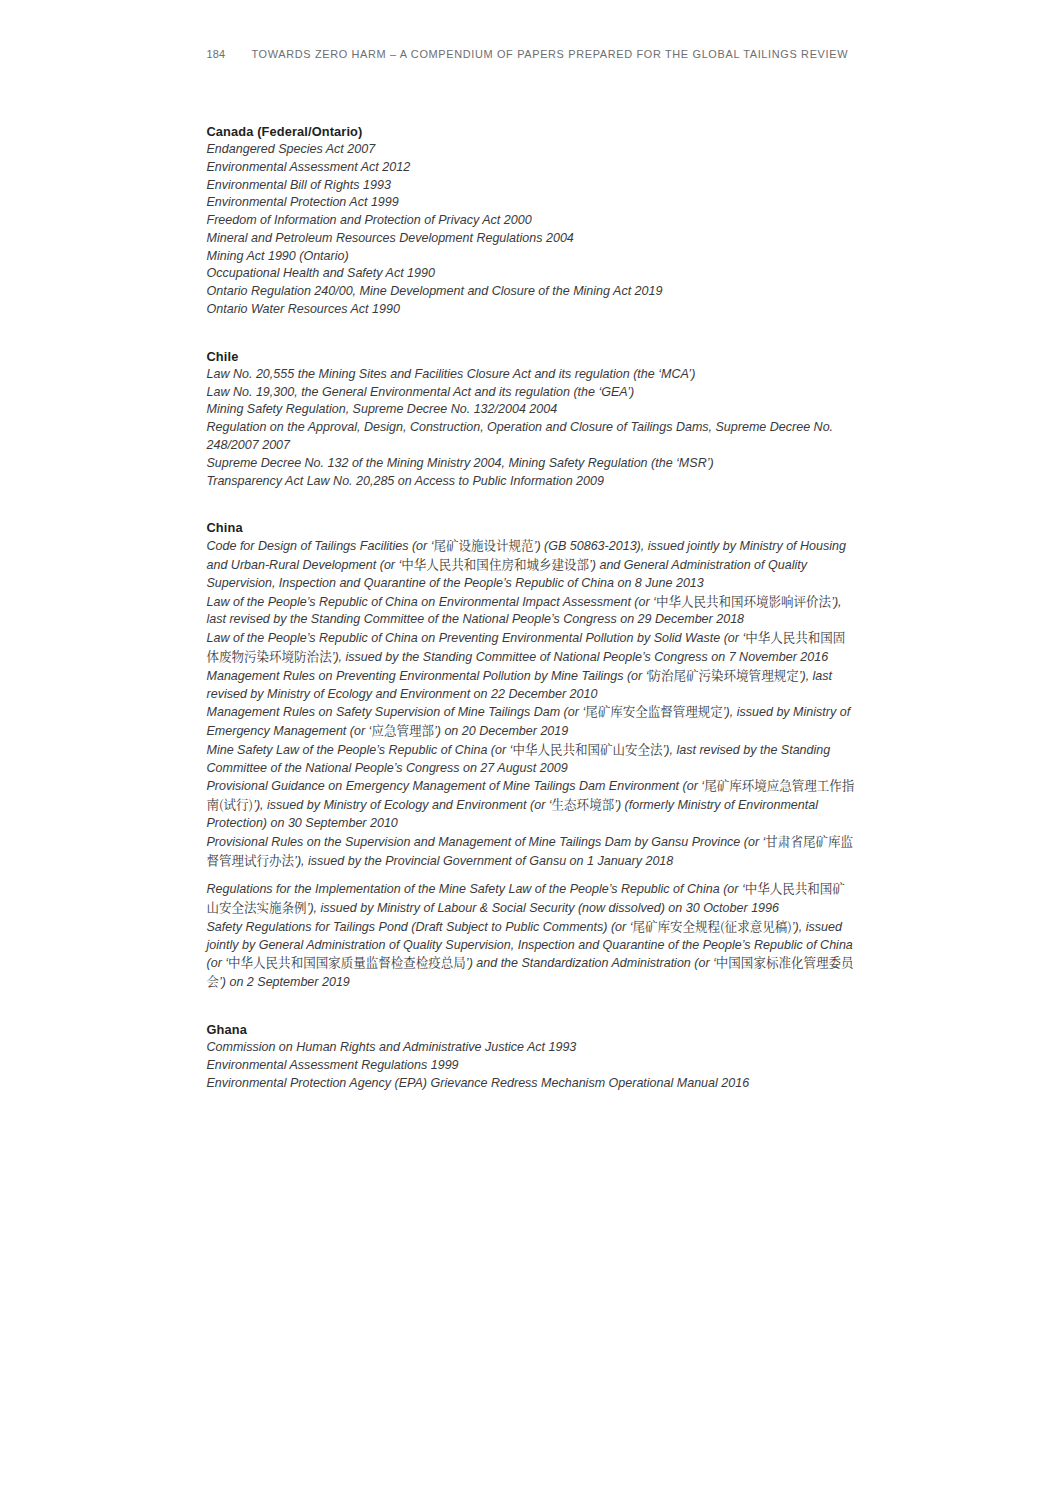184 Towards Zero Harm – a compendium of papers prepared for the Global Tailings Review
Canada (Federal/Ontario)
Endangered Species Act 2007
Environmental Assessment Act 2012
Environmental Bill of Rights 1993
Environmental Protection Act 1999
Freedom of Information and Protection of Privacy Act 2000
Mineral and Petroleum Resources Development Regulations 2004
Mining Act 1990 (Ontario)
Occupational Health and Safety Act 1990
Ontario Regulation 240/00, Mine Development and Closure of the Mining Act 2019
Ontario Water Resources Act 1990
Chile
Law No. 20,555 the Mining Sites and Facilities Closure Act and its regulation (the ‘MCA’)
Law No. 19,300, the General Environmental Act and its regulation (the ‘GEA’)
Mining Safety Regulation, Supreme Decree No. 132/2004 2004
Regulation on the Approval, Design, Construction, Operation and Closure of Tailings Dams, Supreme Decree No. 248/2007 2007
Supreme Decree No. 132 of the Mining Ministry 2004, Mining Safety Regulation (the ‘MSR’)
Transparency Act Law No. 20,285 on Access to Public Information 2009
China
Code for Design of Tailings Facilities (or ‘尾矿设施设计规范’) (GB 50863-2013), issued jointly by Ministry of Housing and Urban-Rural Development (or ‘中华人民共和国住房和城乡建设部’) and General Administration of Quality Supervision, Inspection and Quarantine of the People’s Republic of China on 8 June 2013
Law of the People’s Republic of China on Environmental Impact Assessment (or ‘中华人民共和国环境影响评价法’), last revised by the Standing Committee of the National People’s Congress on 29 December 2018
Law of the People’s Republic of China on Preventing Environmental Pollution by Solid Waste (or ‘中华人民共和国固体废物污染环境防治法’), issued by the Standing Committee of National People’s Congress on 7 November 2016
Management Rules on Preventing Environmental Pollution by Mine Tailings (or ‘防治尾矿污染环境管理规定’), last revised by Ministry of Ecology and Environment on 22 December 2010
Management Rules on Safety Supervision of Mine Tailings Dam (or ‘尾矿库安全监督管理规定’), issued by Ministry of Emergency Management (or ‘应急管理部’) on 20 December 2019
Mine Safety Law of the People’s Republic of China (or ‘中华人民共和国矿山安全法’), last revised by the Standing Committee of the National People’s Congress on 27 August 2009
Provisional Guidance on Emergency Management of Mine Tailings Dam Environment (or ‘尾矿库环境应急管理工作指南(试行)’), issued by Ministry of Ecology and Environment (or ‘生态环境部’) (formerly Ministry of Environmental Protection) on 30 September 2010
Provisional Rules on the Supervision and Management of Mine Tailings Dam by Gansu Province (or ‘甘肃省尾矿库监督管理试行办法’), issued by the Provincial Government of Gansu on 1 January 2018
Regulations for the Implementation of the Mine Safety Law of the People’s Republic of China (or ‘中华人民共和国矿山安全法实施条例’), issued by Ministry of Labour & Social Security (now dissolved) on 30 October 1996
Safety Regulations for Tailings Pond (Draft Subject to Public Comments) (or ‘尾矿库安全规程(征求意见稿)’), issued jointly by General Administration of Quality Supervision, Inspection and Quarantine of the People’s Republic of China (or ‘中华人民共和国国家质量监督检查检疫总局’) and the Standardization Administration (or ‘中国国家标准化管理委员会’) on 2 September 2019
Ghana
Commission on Human Rights and Administrative Justice Act 1993
Environmental Assessment Regulations 1999
Environmental Protection Agency (EPA) Grievance Redress Mechanism Operational Manual 2016